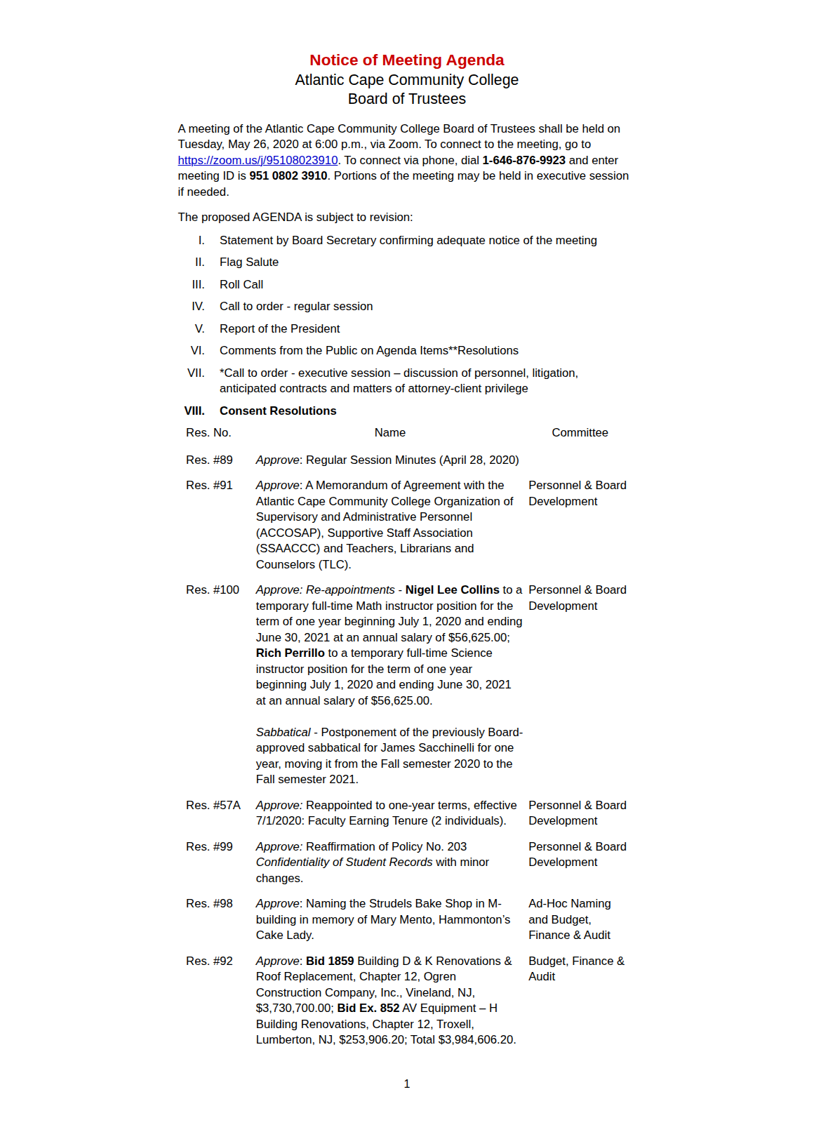Notice of Meeting Agenda
Atlantic Cape Community College
Board of Trustees
A meeting of the Atlantic Cape Community College Board of Trustees shall be held on Tuesday, May 26, 2020 at 6:00 p.m., via Zoom. To connect to the meeting, go to https://zoom.us/j/95108023910. To connect via phone, dial 1-646-876-9923 and enter meeting ID is 951 0802 3910. Portions of the meeting may be held in executive session if needed.
The proposed AGENDA is subject to revision:
I. Statement by Board Secretary confirming adequate notice of the meeting
II. Flag Salute
III. Roll Call
IV. Call to order - regular session
V. Report of the President
VI. Comments from the Public on Agenda Items**Resolutions
VII.*Call to order - executive session – discussion of personnel, litigation, anticipated contracts and matters of attorney-client privilege
VIII. Consent Resolutions
| Res. No. | Name | Committee |
| --- | --- | --- |
| Res. #89 | Approve : Regular Session Minutes (April 28, 2020) | |
| Res. #91 | Approve : A Memorandum of Agreement with the Atlantic Cape Community College Organization of Supervisory and Administrative Personnel (ACCOSAP), Supportive Staff Association (SSAACCC) and Teachers, Librarians and Counselors (TLC). | Personnel & Board Development |
| Res. #100 | Approve: Re-appointments - Nigel Lee Collins to a temporary full-time Math instructor position for the term of one year beginning July 1, 2020 and ending June 30, 2021 at an annual salary of $56,625.00; Rich Perrillo to a temporary full-time Science instructor position for the term of one year beginning July 1, 2020 and ending June 30, 2021 at an annual salary of $56,625.00. Sabbatical - Postponement of the previously Board-approved sabbatical for James Sacchinelli for one year, moving it from the Fall semester 2020 to the Fall semester 2021. | Personnel & Board Development |
| Res. #57A | Approve: Reappointed to one-year terms, effective 7/1/2020: Faculty Earning Tenure (2 individuals). | Personnel & Board Development |
| Res. #99 | Approve: Reaffirmation of Policy No. 203 Confidentiality of Student Records with minor changes. | Personnel & Board Development |
| Res. #98 | Approve : Naming the Strudels Bake Shop in M-building in memory of Mary Mento, Hammonton’s Cake Lady. | Ad-Hoc Naming and Budget, Finance & Audit |
| Res. #92 | Approve : Bid 1859 Building D & K Renovations & Roof Replacement, Chapter 12, Ogren Construction Company, Inc., Vineland, NJ, $3,730,700.00; Bid Ex. 852 AV Equipment – H Building Renovations, Chapter 12, Troxell, Lumberton, NJ, $253,906.20; Total $3,984,606.20. | Budget, Finance & Audit |
1